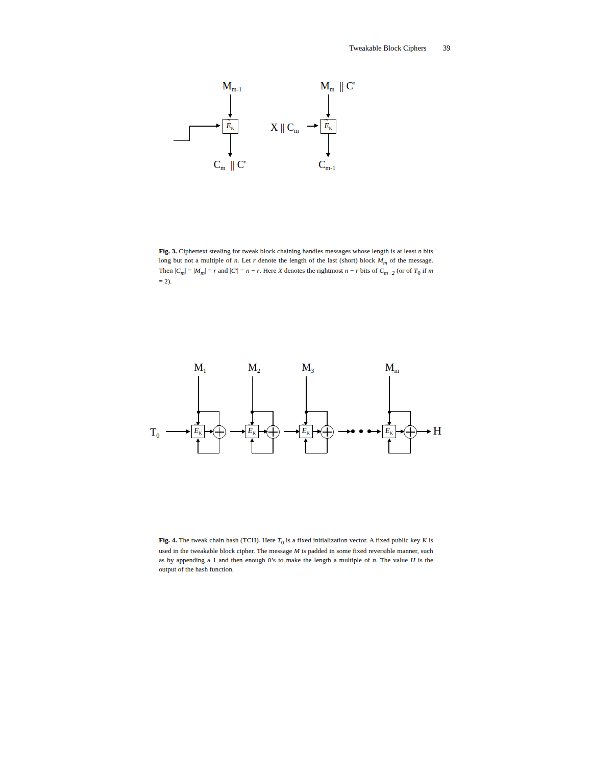Tweakable Block Ciphers 39
Mm-1
~EK
Cm || C'
Mm || C'
~EK
X || Cm
Cm-1
Fig. 3. Ciphertext stealing for tweak block chaining handles messages whose length is at least n bits long but not a multiple of n. Let r denote the length of the last (short) block Mm of the message. Then |Cm| = |Mm| = r and |C′| = n − r. Here X denotes the rightmost n − r bits of Cm−2 (or of T0 if m = 2).
M1
M2
M3
Mm
T0
~EK
~EK
~EK
~EK
H
Fig. 4. The tweak chain hash (TCH). Here T0 is a fixed initialization vector. A fixed public key K is used in the tweakable block cipher. The message M is padded in some fixed reversible manner, such as by appending a 1 and then enough 0’s to make the length a multiple of n. The value H is the output of the hash function.